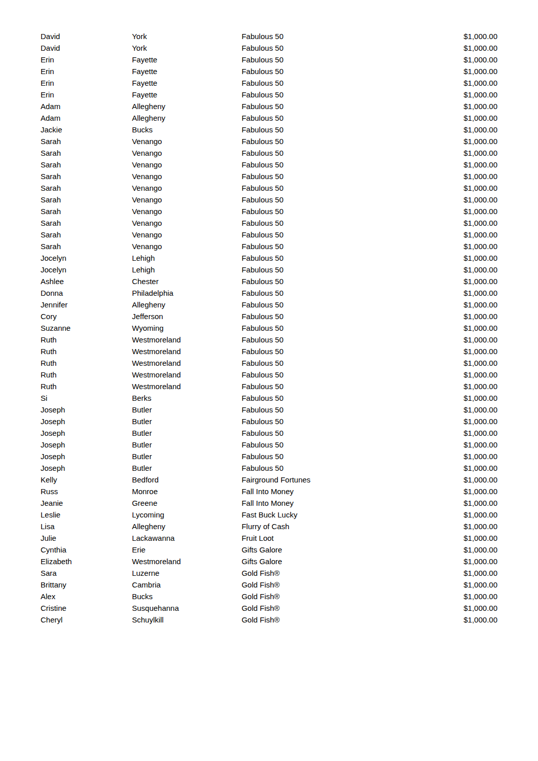| David | York | Fabulous 50 | $1,000.00 |
| David | York | Fabulous 50 | $1,000.00 |
| Erin | Fayette | Fabulous 50 | $1,000.00 |
| Erin | Fayette | Fabulous 50 | $1,000.00 |
| Erin | Fayette | Fabulous 50 | $1,000.00 |
| Erin | Fayette | Fabulous 50 | $1,000.00 |
| Adam | Allegheny | Fabulous 50 | $1,000.00 |
| Adam | Allegheny | Fabulous 50 | $1,000.00 |
| Jackie | Bucks | Fabulous 50 | $1,000.00 |
| Sarah | Venango | Fabulous 50 | $1,000.00 |
| Sarah | Venango | Fabulous 50 | $1,000.00 |
| Sarah | Venango | Fabulous 50 | $1,000.00 |
| Sarah | Venango | Fabulous 50 | $1,000.00 |
| Sarah | Venango | Fabulous 50 | $1,000.00 |
| Sarah | Venango | Fabulous 50 | $1,000.00 |
| Sarah | Venango | Fabulous 50 | $1,000.00 |
| Sarah | Venango | Fabulous 50 | $1,000.00 |
| Sarah | Venango | Fabulous 50 | $1,000.00 |
| Sarah | Venango | Fabulous 50 | $1,000.00 |
| Jocelyn | Lehigh | Fabulous 50 | $1,000.00 |
| Jocelyn | Lehigh | Fabulous 50 | $1,000.00 |
| Ashlee | Chester | Fabulous 50 | $1,000.00 |
| Donna | Philadelphia | Fabulous 50 | $1,000.00 |
| Jennifer | Allegheny | Fabulous 50 | $1,000.00 |
| Cory | Jefferson | Fabulous 50 | $1,000.00 |
| Suzanne | Wyoming | Fabulous 50 | $1,000.00 |
| Ruth | Westmoreland | Fabulous 50 | $1,000.00 |
| Ruth | Westmoreland | Fabulous 50 | $1,000.00 |
| Ruth | Westmoreland | Fabulous 50 | $1,000.00 |
| Ruth | Westmoreland | Fabulous 50 | $1,000.00 |
| Ruth | Westmoreland | Fabulous 50 | $1,000.00 |
| Si | Berks | Fabulous 50 | $1,000.00 |
| Joseph | Butler | Fabulous 50 | $1,000.00 |
| Joseph | Butler | Fabulous 50 | $1,000.00 |
| Joseph | Butler | Fabulous 50 | $1,000.00 |
| Joseph | Butler | Fabulous 50 | $1,000.00 |
| Joseph | Butler | Fabulous 50 | $1,000.00 |
| Joseph | Butler | Fabulous 50 | $1,000.00 |
| Kelly | Bedford | Fairground Fortunes | $1,000.00 |
| Russ | Monroe | Fall Into Money | $1,000.00 |
| Jeanie | Greene | Fall Into Money | $1,000.00 |
| Leslie | Lycoming | Fast Buck Lucky | $1,000.00 |
| Lisa | Allegheny | Flurry of Cash | $1,000.00 |
| Julie | Lackawanna | Fruit Loot | $1,000.00 |
| Cynthia | Erie | Gifts Galore | $1,000.00 |
| Elizabeth | Westmoreland | Gifts Galore | $1,000.00 |
| Sara | Luzerne | Gold Fish® | $1,000.00 |
| Brittany | Cambria | Gold Fish® | $1,000.00 |
| Alex | Bucks | Gold Fish® | $1,000.00 |
| Cristine | Susquehanna | Gold Fish® | $1,000.00 |
| Cheryl | Schuylkill | Gold Fish® | $1,000.00 |